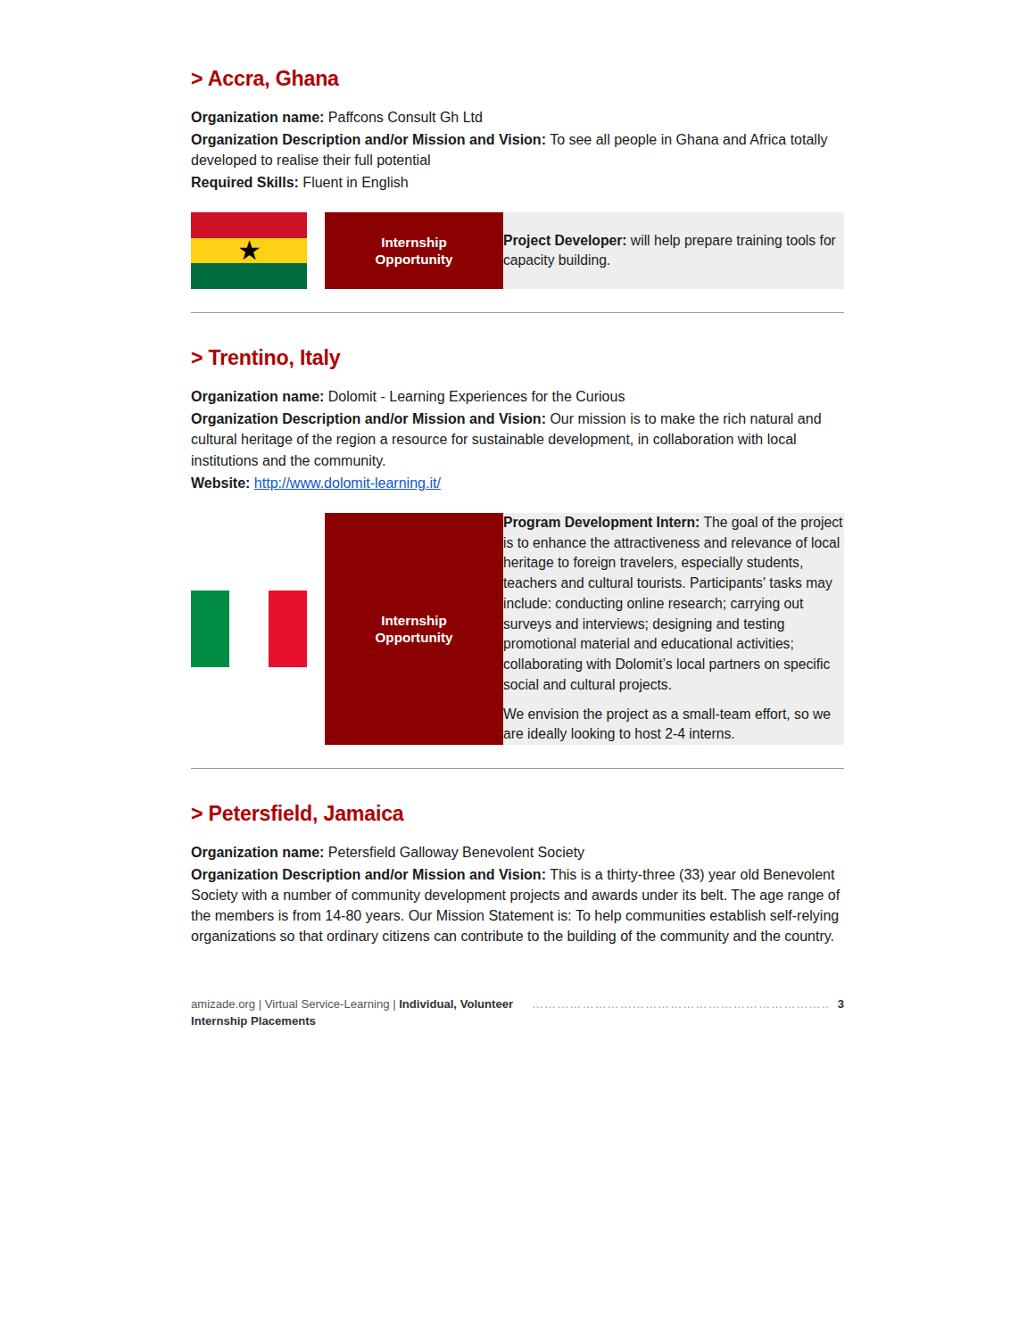> Accra, Ghana
Organization name: Paffcons Consult Gh Ltd
Organization Description and/or Mission and Vision: To see all people in Ghana and Africa totally developed to realise their full potential
Required Skills: Fluent in English
| ★ | Internship Opportunity | Project Developer: will help prepare training tools for capacity building. |
> Trentino, Italy
Organization name: Dolomit - Learning Experiences for the Curious
Organization Description and/or Mission and Vision: Our mission is to make the rich natural and cultural heritage of the region a resource for sustainable development, in collaboration with local institutions and the community.
Website: http://www.dolomit-learning.it/
| | Internship Opportunity | Program Development Intern: The goal of the project is to enhance the attractiveness and relevance of local heritage to foreign travelers, especially students, teachers and cultural tourists. Participants' tasks may include: conducting online research; carrying out surveys and interviews; designing and testing promotional material and educational activities; collaborating with Dolomit’s local partners on specific social and cultural projects. We envision the project as a small-team effort, so we are ideally looking to host 2-4 interns. |
> Petersfield, Jamaica
Organization name: Petersfield Galloway Benevolent Society
Organization Description and/or Mission and Vision: This is a thirty-three (33) year old Benevolent Society with a number of community development projects and awards under its belt. The age range of the members is from 14-80 years. Our Mission Statement is: To help communities establish self-relying organizations so that ordinary citizens can contribute to the building of the community and the country.
amizade.org | Virtual Service-Learning | Individual, Volunteer Internship Placements …………………………………………………………………………………… 3